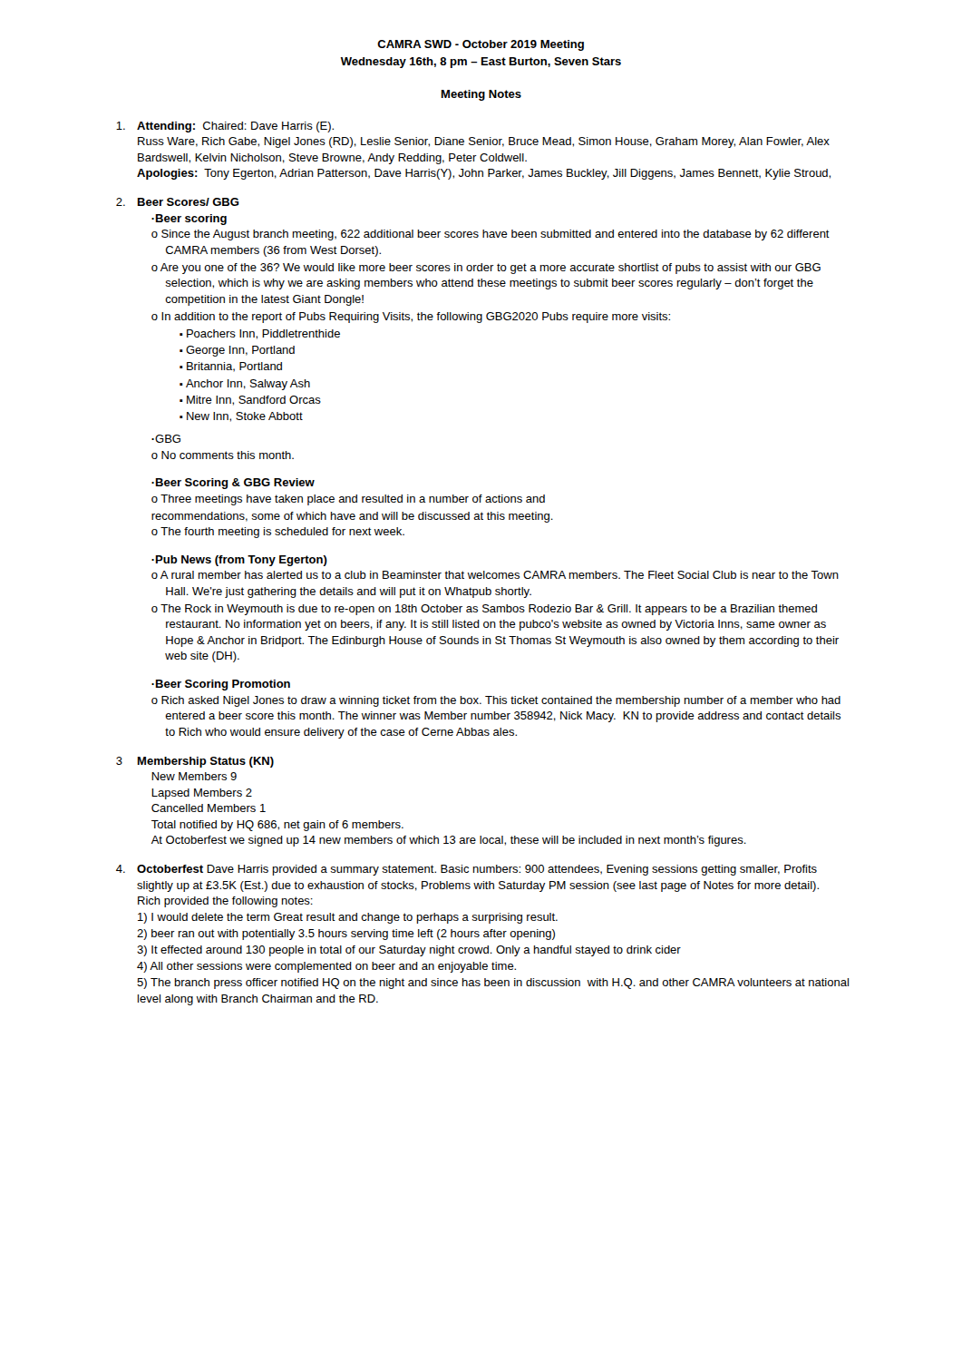CAMRA SWD - October 2019 Meeting
Wednesday 16th, 8 pm – East Burton, Seven Stars
Meeting Notes
Attending: Chaired: Dave Harris (E).
Russ Ware, Rich Gabe, Nigel Jones (RD), Leslie Senior, Diane Senior, Bruce Mead, Simon House, Graham Morey, Alan Fowler, Alex Bardswell, Kelvin Nicholson, Steve Browne, Andy Redding, Peter Coldwell.
Apologies: Tony Egerton, Adrian Patterson, Dave Harris(Y), John Parker, James Buckley, Jill Diggens, James Bennett, Kylie Stroud,
Beer Scores/ GBG
Beer scoring
Since the August branch meeting, 622 additional beer scores have been submitted and entered into the database by 62 different CAMRA members (36 from West Dorset).
Are you one of the 36? We would like more beer scores in order to get a more accurate shortlist of pubs to assist with our GBG selection, which is why we are asking members who attend these meetings to submit beer scores regularly – don’t forget the competition in the latest Giant Dongle!
In addition to the report of Pubs Requiring Visits, the following GBG2020 Pubs require more visits:
Poachers Inn, Piddletrenthide
George Inn, Portland
Britannia, Portland
Anchor Inn, Salway Ash
Mitre Inn, Sandford Orcas
New Inn, Stoke Abbott
GBG
No comments this month.
Beer Scoring & GBG Review
Three meetings have taken place and resulted in a number of actions and
recommendations, some of which have and will be discussed at this meeting.
The fourth meeting is scheduled for next week.
Pub News (from Tony Egerton)
A rural member has alerted us to a club in Beaminster that welcomes CAMRA members. The Fleet Social Club is near to the Town Hall. We're just gathering the details and will put it on Whatpub shortly.
The Rock in Weymouth is due to re-open on 18th October as Sambos Rodezio Bar & Grill. It appears to be a Brazilian themed restaurant. No information yet on beers, if any. It is still listed on the pubco's website as owned by Victoria Inns, same owner as Hope & Anchor in Bridport. The Edinburgh House of Sounds in St Thomas St Weymouth is also owned by them according to their web site (DH).
Beer Scoring Promotion
Rich asked Nigel Jones to draw a winning ticket from the box. This ticket contained the membership number of a member who had entered a beer score this month. The winner was Member number 358942, Nick Macy. KN to provide address and contact details to Rich who would ensure delivery of the case of Cerne Abbas ales.
Membership Status (KN)
New Members 9
Lapsed Members 2
Cancelled Members 1
Total notified by HQ 686, net gain of 6 members.
At Octoberfest we signed up 14 new members of which 13 are local, these will be included in next month’s figures.
Octoberfest Dave Harris provided a summary statement. Basic numbers: 900 attendees, Evening sessions getting smaller, Profits slightly up at £3.5K (Est.) due to exhaustion of stocks, Problems with Saturday PM session (see last page of Notes for more detail).
Rich provided the following notes:
1) I would delete the term Great result and change to perhaps a surprising result.
2) beer ran out with potentially 3.5 hours serving time left (2 hours after opening)
3) It effected around 130 people in total of our Saturday night crowd. Only a handful stayed to drink cider
4) All other sessions were complemented on beer and an enjoyable time.
5) The branch press officer notified HQ on the night and since has been in discussion with H.Q. and other CAMRA volunteers at national level along with Branch Chairman and the RD.